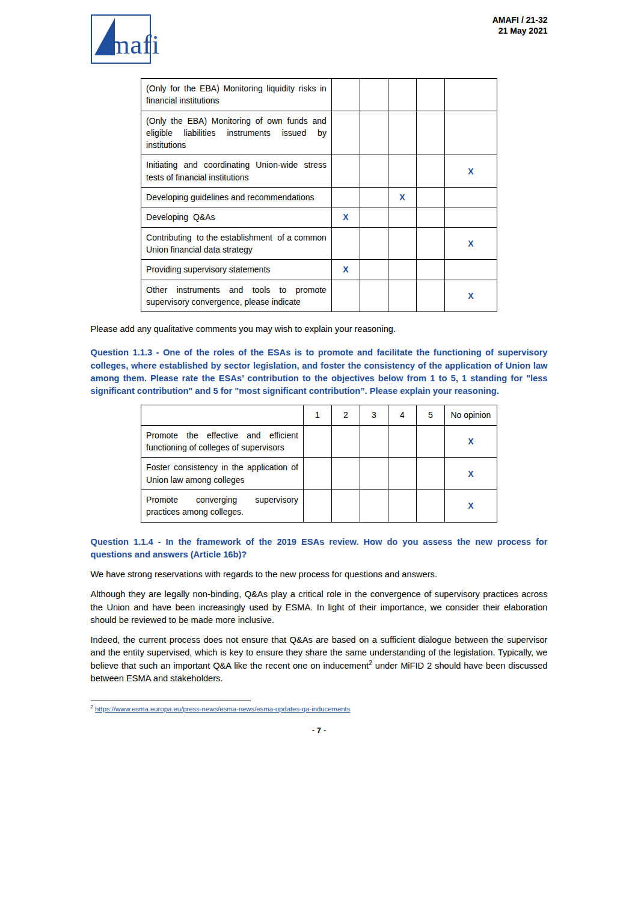mafi
AMAFI / 21-32
21 May 2021
| (Only for the EBA) Monitoring liquidity risks in financial institutions | | | | | |
| (Only the EBA) Monitoring of own funds and eligible liabilities instruments issued by institutions | | | | | |
| Initiating and coordinating Union-wide stress tests of financial institutions | | | | | X |
| Developing guidelines and recommendations | | | X | | |
| Developing Q&As | X | | | | |
| Contributing to the establishment of a common Union financial data strategy | | | | | X |
| Providing supervisory statements | X | | | | |
| Other instruments and tools to promote supervisory convergence, please indicate | | | | | X |
Please add any qualitative comments you may wish to explain your reasoning.
Question 1.1.3 - One of the roles of the ESAs is to promote and facilitate the functioning of supervisory colleges, where established by sector legislation, and foster the consistency of the application of Union law among them. Please rate the ESAs’ contribution to the objectives below from 1 to 5, 1 standing for "less significant contribution" and 5 for "most significant contribution”. Please explain your reasoning.
| | 1 | 2 | 3 | 4 | 5 | No opinion |
| --- | --- | --- | --- | --- | --- | --- |
| Promote the effective and efficient functioning of colleges of supervisors | | | | | | X |
| Foster consistency in the application of Union law among colleges | | | | | | X |
| Promote converging supervisory practices among colleges. | | | | | | X |
Question 1.1.4 - In the framework of the 2019 ESAs review. How do you assess the new process for questions and answers (Article 16b)?
We have strong reservations with regards to the new process for questions and answers.
Although they are legally non-binding, Q&As play a critical role in the convergence of supervisory practices across the Union and have been increasingly used by ESMA. In light of their importance, we consider their elaboration should be reviewed to be made more inclusive.
Indeed, the current process does not ensure that Q&As are based on a sufficient dialogue between the supervisor and the entity supervised, which is key to ensure they share the same understanding of the legislation. Typically, we believe that such an important Q&A like the recent one on inducement2 under MiFID 2 should have been discussed between ESMA and stakeholders.
2 https://www.esma.europa.eu/press-news/esma-news/esma-updates-qa-inducements
- 7 -